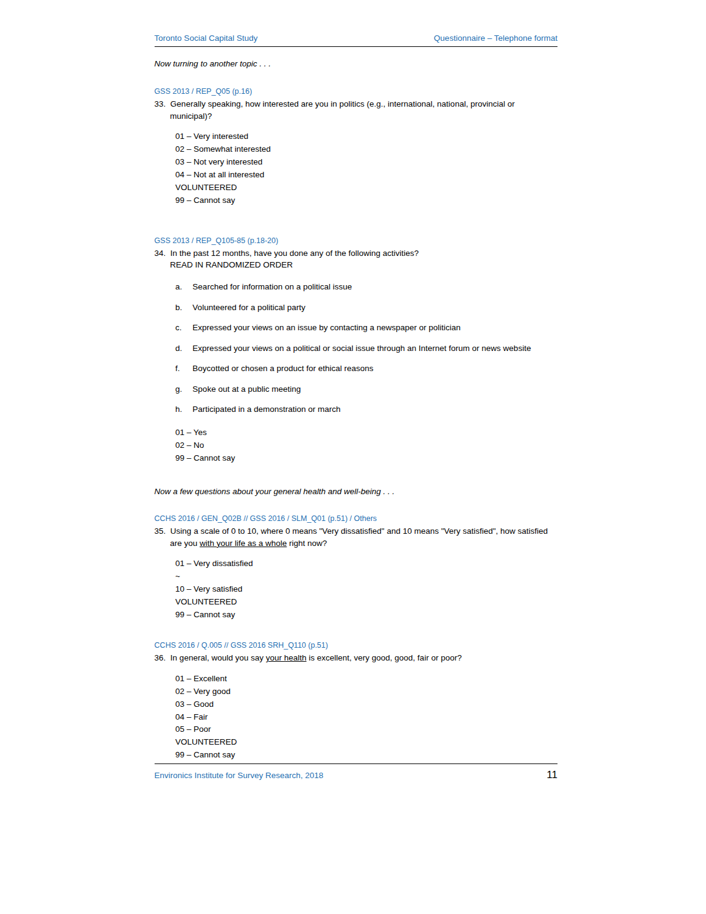Toronto Social Capital Study
Questionnaire – Telephone format
Now turning to another topic . . .
GSS 2013 / REP_Q05 (p.16)
33. Generally speaking, how interested are you in politics (e.g., international, national, provincial or municipal)?
01 – Very interested
02 – Somewhat interested
03 – Not very interested
04 – Not at all interested
VOLUNTEERED
99 – Cannot say
GSS 2013 / REP_Q105-85 (p.18-20)
34. In the past 12 months, have you done any of the following activities? READ IN RANDOMIZED ORDER
a. Searched for information on a political issue
b. Volunteered for a political party
c. Expressed your views on an issue by contacting a newspaper or politician
d. Expressed your views on a political or social issue through an Internet forum or news website
f. Boycotted or chosen a product for ethical reasons
g. Spoke out at a public meeting
h. Participated in a demonstration or march
01 – Yes
02 – No
99 – Cannot say
Now a few questions about your general health and well-being . . .
CCHS 2016 / GEN_Q02B // GSS 2016 / SLM_Q01 (p.51) / Others
35. Using a scale of 0 to 10, where 0 means "Very dissatisfied" and 10 means "Very satisfied", how satisfied are you with your life as a whole right now?
01 – Very dissatisfied
~
10 – Very satisfied
VOLUNTEERED
99 – Cannot say
CCHS 2016 / Q.005 // GSS 2016 SRH_Q110 (p.51)
36. In general, would you say your health is excellent, very good, good, fair or poor?
01 – Excellent
02 – Very good
03 – Good
04 – Fair
05 – Poor
VOLUNTEERED
99 – Cannot say
Environics Institute for Survey Research, 2018
11